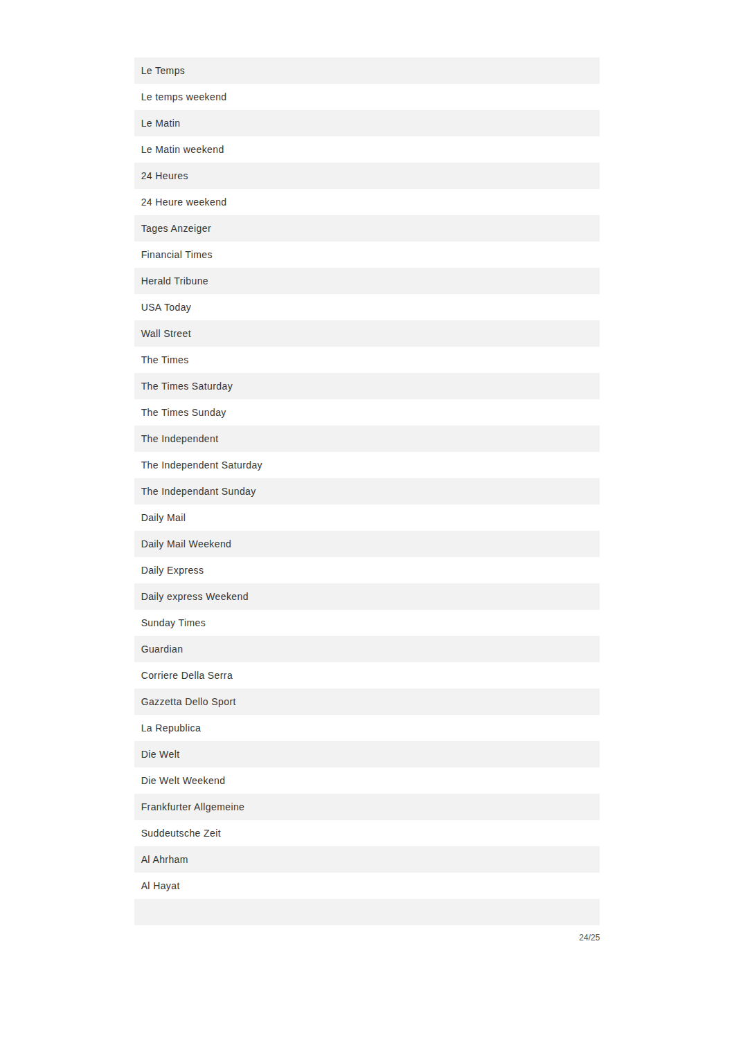| Le Temps | |
| Le temps weekend | |
| Le Matin | |
| Le Matin weekend | |
| 24 Heures | |
| 24 Heure weekend | |
| Tages Anzeiger | |
| Financial Times | |
| Herald Tribune | |
| USA Today | |
| Wall Street | |
| The Times | |
| The Times Saturday | |
| The Times Sunday | |
| The Independent | |
| The Independent Saturday | |
| The Independant Sunday | |
| Daily Mail | |
| Daily Mail Weekend | |
| Daily Express | |
| Daily express Weekend | |
| Sunday Times | |
| Guardian | |
| Corriere Della Serra | |
| Gazzetta Dello Sport | |
| La Republica | |
| Die Welt | |
| Die Welt Weekend | |
| Frankfurter Allgemeine | |
| Suddeutsche Zeit | |
| Al Ahrham | |
| Al Hayat | |
24/25